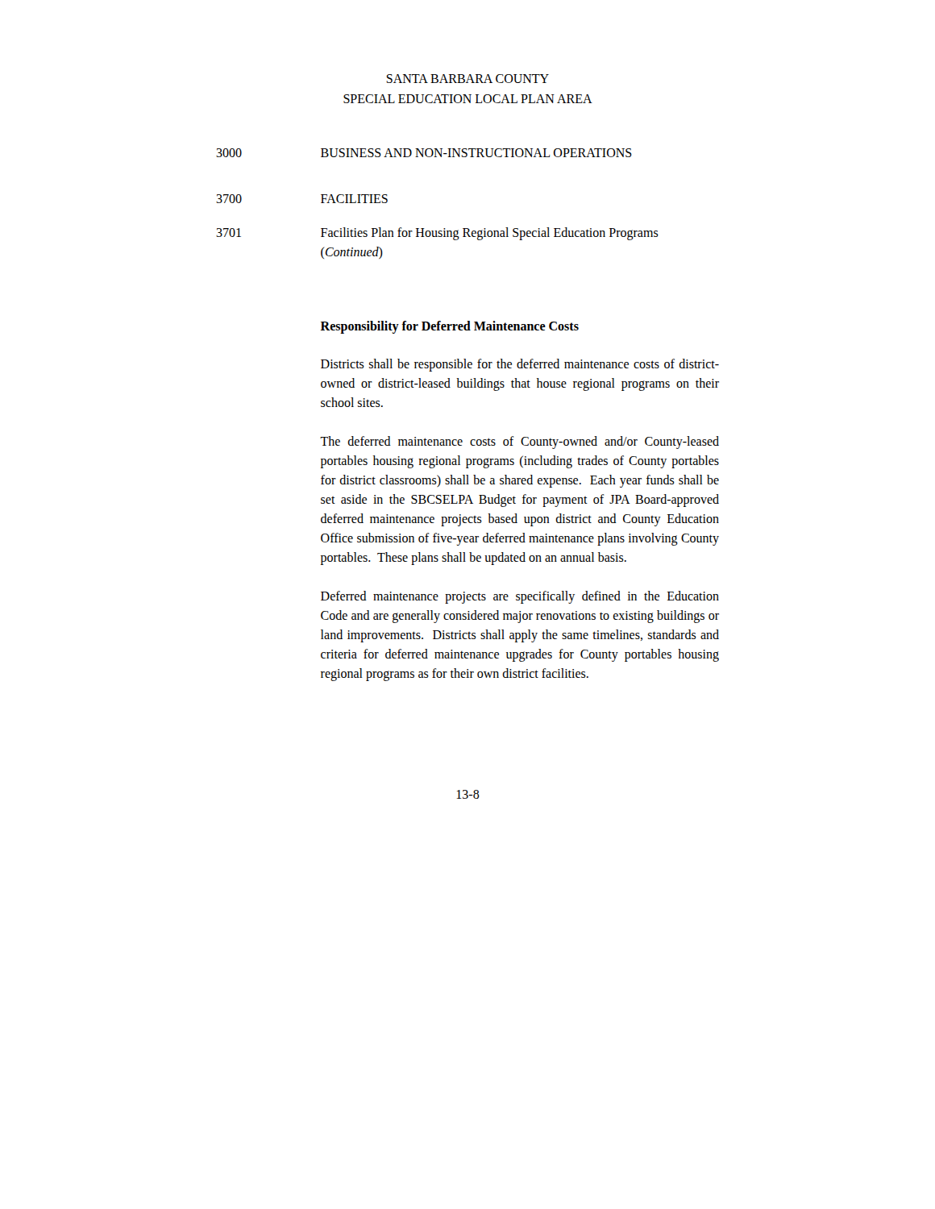SANTA BARBARA COUNTY
SPECIAL EDUCATION LOCAL PLAN AREA
3000
BUSINESS AND NON-INSTRUCTIONAL OPERATIONS
3700
FACILITIES
3701
Facilities Plan for Housing Regional Special Education Programs (Continued)
Responsibility for Deferred Maintenance Costs
Districts shall be responsible for the deferred maintenance costs of district-owned or district-leased buildings that house regional programs on their school sites.
The deferred maintenance costs of County-owned and/or County-leased portables housing regional programs (including trades of County portables for district classrooms) shall be a shared expense. Each year funds shall be set aside in the SBCSELPA Budget for payment of JPA Board-approved deferred maintenance projects based upon district and County Education Office submission of five-year deferred maintenance plans involving County portables. These plans shall be updated on an annual basis.
Deferred maintenance projects are specifically defined in the Education Code and are generally considered major renovations to existing buildings or land improvements. Districts shall apply the same timelines, standards and criteria for deferred maintenance upgrades for County portables housing regional programs as for their own district facilities.
13-8